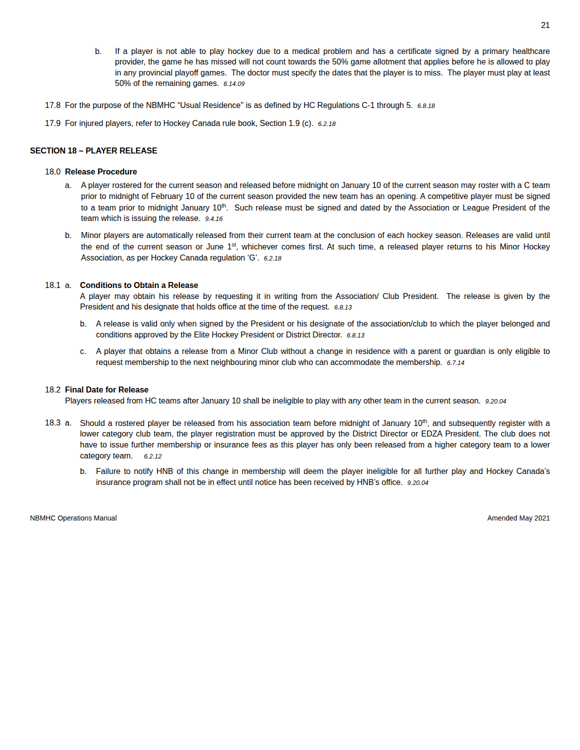21
b.
If a player is not able to play hockey due to a medical problem and has a certificate signed by a primary healthcare provider, the game he has missed will not count towards the 50% game allotment that applies before he is allowed to play in any provincial playoff games. The doctor must specify the dates that the player is to miss. The player must play at least 50% of the remaining games. 6.14.09
17.8
For the purpose of the NBMHC “Usual Residence" is as defined by HC Regulations C-1 through 5. 6.8.18
17.9
For injured players, refer to Hockey Canada rule book, Section 1.9 (c). 6.2.18
SECTION 18 – PLAYER RELEASE
18.0
Release Procedure
a.
A player rostered for the current season and released before midnight on January 10 of the current season may roster with a C team prior to midnight of February 10 of the current season provided the new team has an opening. A competitive player must be signed to a team prior to midnight January 10th. Such release must be signed and dated by the Association or League President of the team which is issuing the release. 9.4.16
b.
Minor players are automatically released from their current team at the conclusion of each hockey season. Releases are valid until the end of the current season or June 1st, whichever comes first. At such time, a released player returns to his Minor Hockey Association, as per Hockey Canada regulation ‘G’. 6.2.18
18.1
a.
Conditions to Obtain a Release
A player may obtain his release by requesting it in writing from the Association/ Club President. The release is given by the President and his designate that holds office at the time of the request. 6.8.13
b.
A release is valid only when signed by the President or his designate of the association/club to which the player belonged and conditions approved by the Elite Hockey President or District Director. 6.8.13
c.
A player that obtains a release from a Minor Club without a change in residence with a parent or guardian is only eligible to request membership to the next neighbouring minor club who can accommodate the membership. 6.7.14
18.2
Final Date for Release
Players released from HC teams after January 10 shall be ineligible to play with any other team in the current season. 9.20.04
18.3
a.
Should a rostered player be released from his association team before midnight of January 10th, and subsequently register with a lower category club team, the player registration must be approved by the District Director or EDZA President. The club does not have to issue further membership or insurance fees as this player has only been released from a higher category team to a lower category team. 6.2.12
b.
Failure to notify HNB of this change in membership will deem the player ineligible for all further play and Hockey Canada’s insurance program shall not be in effect until notice has been received by HNB’s office. 9.20.04
NBMHC Operations Manual
Amended May 2021